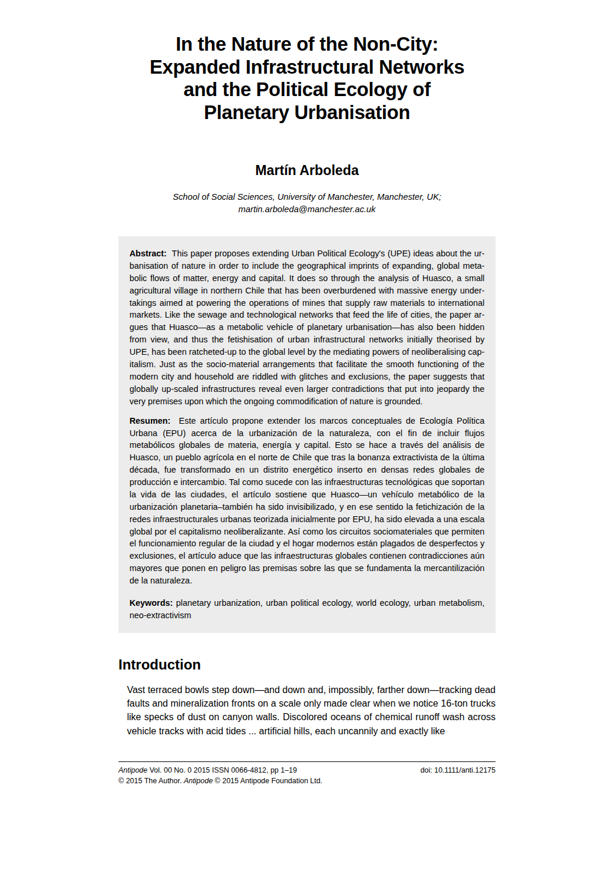In the Nature of the Non-City:
Expanded Infrastructural Networks
and the Political Ecology of
Planetary Urbanisation
Martín Arboleda
School of Social Sciences, University of Manchester, Manchester, UK;
martin.arboleda@manchester.ac.uk
Abstract: This paper proposes extending Urban Political Ecology's (UPE) ideas about the urbanisation of nature in order to include the geographical imprints of expanding, global metabolic flows of matter, energy and capital. It does so through the analysis of Huasco, a small agricultural village in northern Chile that has been overburdened with massive energy undertakings aimed at powering the operations of mines that supply raw materials to international markets. Like the sewage and technological networks that feed the life of cities, the paper argues that Huasco—as a metabolic vehicle of planetary urbanisation—has also been hidden from view, and thus the fetishisation of urban infrastructural networks initially theorised by UPE, has been ratcheted-up to the global level by the mediating powers of neoliberalising capitalism. Just as the socio-material arrangements that facilitate the smooth functioning of the modern city and household are riddled with glitches and exclusions, the paper suggests that globally up-scaled infrastructures reveal even larger contradictions that put into jeopardy the very premises upon which the ongoing commodification of nature is grounded.
Resumen: Este artículo propone extender los marcos conceptuales de Ecología Política Urbana (EPU) acerca de la urbanización de la naturaleza, con el fin de incluir flujos metabólicos globales de materia, energía y capital. Esto se hace a través del análisis de Huasco, un pueblo agrícola en el norte de Chile que tras la bonanza extractivista de la última década, fue transformado en un distrito energético inserto en densas redes globales de producción e intercambio. Tal como sucede con las infraestructuras tecnológicas que soportan la vida de las ciudades, el artículo sostiene que Huasco—un vehículo metabólico de la urbanización planetaria–también ha sido invisibilizado, y en ese sentido la fetichización de la redes infraestructurales urbanas teorizada inicialmente por EPU, ha sido elevada a una escala global por el capitalismo neoliberalizante. Así como los circuitos sociomateriales que permiten el funcionamiento regular de la ciudad y el hogar modernos están plagados de desperfectos y exclusiones, el artículo aduce que las infraestructuras globales contienen contradicciones aún mayores que ponen en peligro las premisas sobre las que se fundamenta la mercantilización de la naturaleza.
Keywords: planetary urbanization, urban political ecology, world ecology, urban metabolism, neo-extractivism
Introduction
Vast terraced bowls step down—and down and, impossibly, farther down—tracking dead faults and mineralization fronts on a scale only made clear when we notice 16-ton trucks like specks of dust on canyon walls. Discolored oceans of chemical runoff wash across vehicle tracks with acid tides ... artificial hills, each uncannily and exactly like
Antipode Vol. 00 No. 0 2015 ISSN 0066-4812, pp 1–19
© 2015 The Author. Antipode © 2015 Antipode Foundation Ltd.
doi: 10.1111/anti.12175